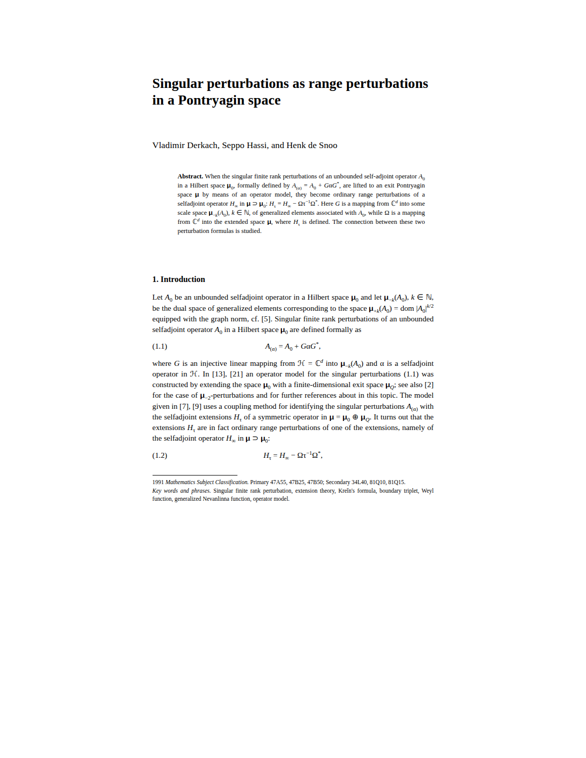Singular perturbations as range perturbations
in a Pontryagin space
Vladimir Derkach, Seppo Hassi, and Henk de Snoo
Abstract. When the singular finite rank perturbations of an unbounded self‑adjoint operator A0 in a Hilbert space 𝛍0, formally defined by A(α) = A0 + GαG*, are lifted to an exit Pontryagin space 𝛍 by means of an operator model, they become ordinary range perturbations of a selfadjoint operator H∞ in 𝛍 ⊃ 𝛍0: Hτ = H∞ − Ωτ−1Ω*. Here G is a mapping from ℂd into some scale space 𝛍−k(A0), k ∈ ℕ, of generalized elements associated with A0, while Ω is a mapping from ℂd into the extended space 𝛍, where Hτ is defined. The connection between these two perturbation formulas is studied.
1. Introduction
Let A0 be an unbounded selfadjoint operator in a Hilbert space 𝛍0 and let 𝛍−k(A0), k ∈ ℕ, be the dual space of generalized elements corresponding to the space 𝛍+k(A0) = dom |A0|k/2 equipped with the graph norm, cf. [5]. Singular finite rank perturbations of an unbounded selfadjoint operator A0 in a Hilbert space 𝛍0 are defined formally as
(1.1)
A(α) = A0 + GαG*,
where G is an injective linear mapping from ℋ = ℂd into 𝛍−k(A0) and α is a selfadjoint operator in ℋ. In [13], [21] an operator model for the singular perturbations (1.1) was constructed by extending the space 𝛍0 with a finite-dimensional exit space 𝛍Q; see also [2] for the case of 𝛍−2-perturbations and for further references about in this topic. The model given in [7], [9] uses a coupling method for identifying the singular perturbations A(α) with the selfadjoint extensions Hτ of a symmetric operator in 𝛍 = 𝛍0 ⊕ 𝛍Q. It turns out that the extensions Hτ are in fact ordinary range perturbations of one of the extensions, namely of the selfadjoint operator H∞ in 𝛍 ⊃ 𝛍0:
(1.2)
Hτ = H∞ − Ωτ−1Ω*,
1991 Mathematics Subject Classification. Primary 47A55, 47B25, 47B50; Secondary 34L40, 81Q10, 81Q15.
Key words and phrases. Singular finite rank perturbation, extension theory, Kreĭn's formula, boundary triplet, Weyl function, generalized Nevanlinna function, operator model.